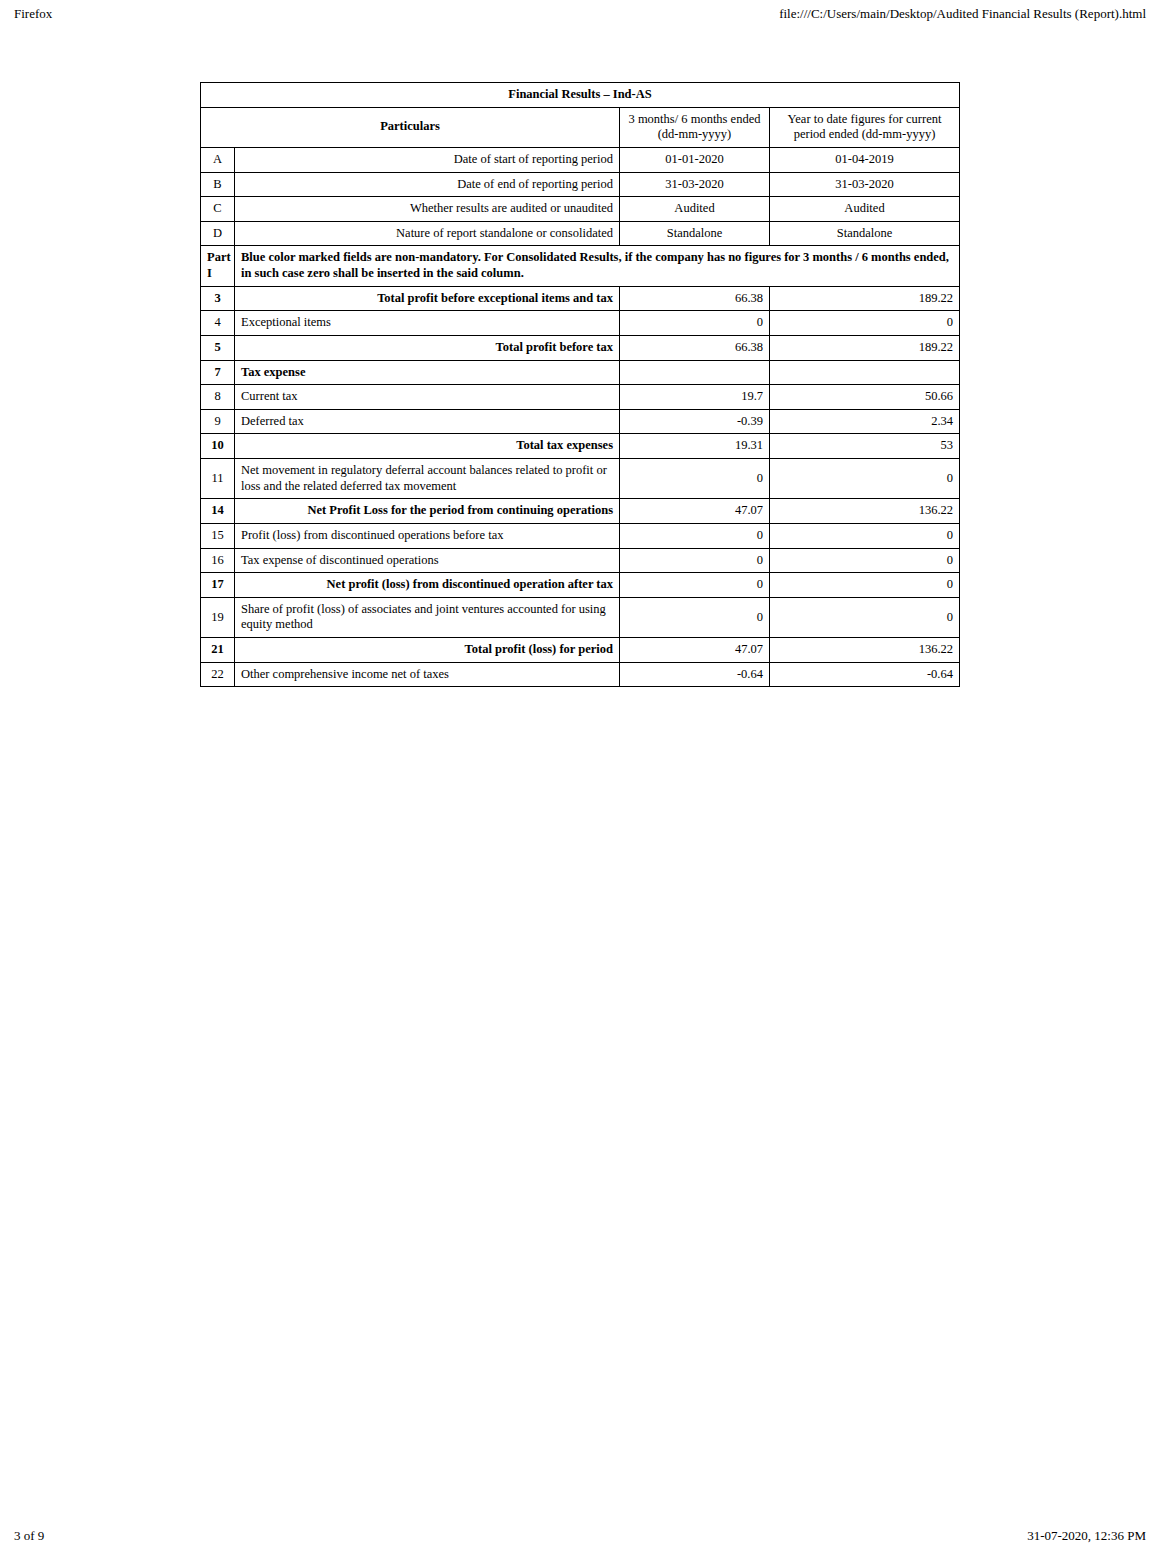Firefox
file:///C:/Users/main/Desktop/Audited Financial Results (Report).html
| Financial Results – Ind-AS |
| Particulars | 3 months/ 6 months ended (dd-mm-yyyy) | Year to date figures for current period ended (dd-mm-yyyy) |
| A | Date of start of reporting period | 01-01-2020 | 01-04-2019 |
| B | Date of end of reporting period | 31-03-2020 | 31-03-2020 |
| C | Whether results are audited or unaudited | Audited | Audited |
| D | Nature of report standalone or consolidated | Standalone | Standalone |
| Part I | Blue color marked fields are non-mandatory. For Consolidated Results, if the company has no figures for 3 months / 6 months ended, in such case zero shall be inserted in the said column. |
| 3 | Total profit before exceptional items and tax | 66.38 | 189.22 |
| 4 | Exceptional items | 0 | 0 |
| 5 | Total profit before tax | 66.38 | 189.22 |
| 7 | Tax expense | | |
| 8 | Current tax | 19.7 | 50.66 |
| 9 | Deferred tax | -0.39 | 2.34 |
| 10 | Total tax expenses | 19.31 | 53 |
| 11 | Net movement in regulatory deferral account balances related to profit or loss and the related deferred tax movement | 0 | 0 |
| 14 | Net Profit Loss for the period from continuing operations | 47.07 | 136.22 |
| 15 | Profit (loss) from discontinued operations before tax | 0 | 0 |
| 16 | Tax expense of discontinued operations | 0 | 0 |
| 17 | Net profit (loss) from discontinued operation after tax | 0 | 0 |
| 19 | Share of profit (loss) of associates and joint ventures accounted for using equity method | 0 | 0 |
| 21 | Total profit (loss) for period | 47.07 | 136.22 |
| 22 | Other comprehensive income net of taxes | -0.64 | -0.64 |
3 of 9
31-07-2020, 12:36 PM